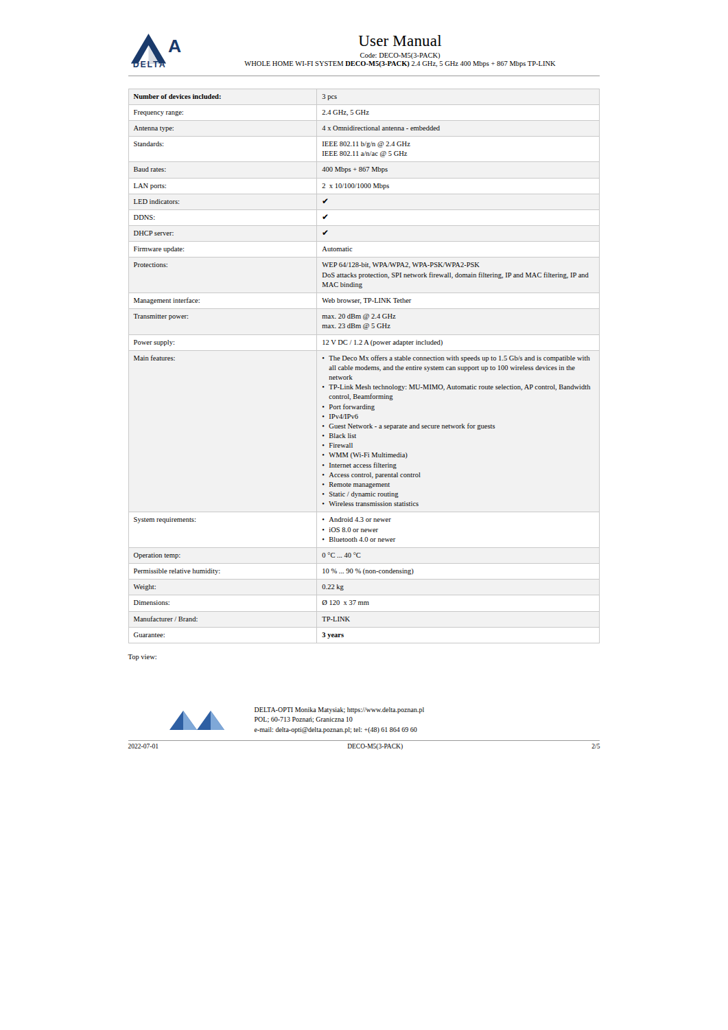A DELTA
User Manual
Code: DECO-M5(3-PACK)
WHOLE HOME WI-FI SYSTEM DECO-M5(3-PACK) 2.4 GHz, 5 GHz 400 Mbps + 867 Mbps TP-LINK
| Number of devices included: | 3 pcs |
| Frequency range: | 2.4 GHz, 5 GHz |
| Antenna type: | 4 x Omnidirectional antenna - embedded |
| Standards: | IEEE 802.11 b/g/n @ 2.4 GHz IEEE 802.11 a/n/ac @ 5 GHz |
| Baud rates: | 400 Mbps + 867 Mbps |
| LAN ports: | 2 x 10/100/1000 Mbps |
| LED indicators: | ✔ |
| DDNS: | ✔ |
| DHCP server: | ✔ |
| Firmware update: | Automatic |
| Protections: | WEP 64/128-bit, WPA/WPA2, WPA-PSK/WPA2-PSK DoS attacks protection, SPI network firewall, domain filtering, IP and MAC filtering, IP and MAC binding |
| Management interface: | Web browser, TP-LINK Tether |
| Transmitter power: | max. 20 dBm @ 2.4 GHz max. 23 dBm @ 5 GHz |
| Power supply: | 12 V DC / 1.2 A (power adapter included) |
| Main features: | The Deco Mx offers a stable connection with speeds up to 1.5 Gb/s and is compatible with all cable modems, and the entire system can support up to 100 wireless devices in the network TP-Link Mesh technology: MU-MIMO, Automatic route selection, AP control, Bandwidth control, Beamforming Port forwarding IPv4/IPv6 Guest Network - a separate and secure network for guests Black list Firewall WMM (Wi-Fi Multimedia) Internet access filtering Access control, parental control Remote management Static / dynamic routing Wireless transmission statistics |
| System requirements: | Android 4.3 or newer iOS 8.0 or newer Bluetooth 4.0 or newer |
| Operation temp: | 0 °C ... 40 °C |
| Permissible relative humidity: | 10 % ... 90 % (non-condensing) |
| Weight: | 0.22 kg |
| Dimensions: | Ø 120 x 37 mm |
| Manufacturer / Brand: | TP-LINK |
| Guarantee: | 3 years |
Top view:
DELTA-OPTI Monika Matysiak; https://www.delta.poznan.pl
POL; 60-713 Poznań; Graniczna 10
e-mail: delta-opti@delta.poznan.pl; tel: +(48) 61 864 69 60
2022-07-01 DECO-M5(3-PACK) 2/5